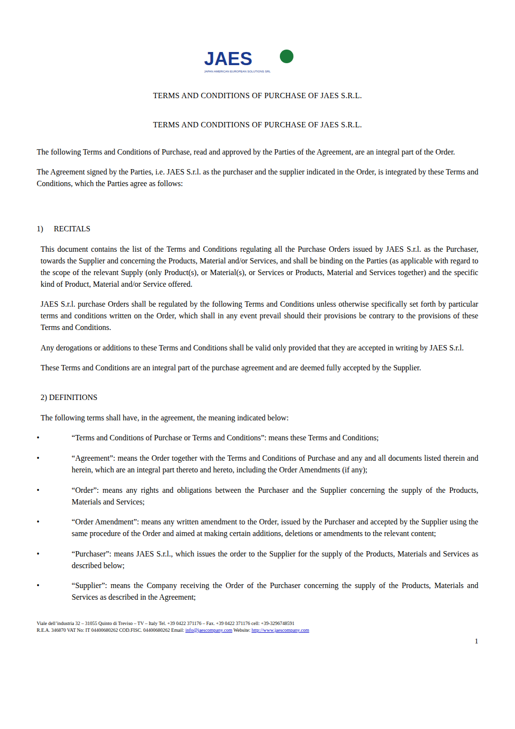TERMS AND CONDITIONS OF PURCHASE OF JAES S.R.L.
TERMS AND CONDITIONS OF PURCHASE OF JAES S.R.L.
The following Terms and Conditions of Purchase, read and approved by the Parties of the Agreement, are an integral part of the Order.
The Agreement signed by the Parties, i.e. JAES S.r.l. as the purchaser and the supplier indicated in the Order, is integrated by these Terms and Conditions, which the Parties agree as follows:
1) RECITALS
This document contains the list of the Terms and Conditions regulating all the Purchase Orders issued by JAES S.r.l. as the Purchaser, towards the Supplier and concerning the Products, Material and/or Services, and shall be binding on the Parties (as applicable with regard to the scope of the relevant Supply (only Product(s), or Material(s), or Services or Products, Material and Services together) and the specific kind of Product, Material and/or Service offered.
JAES S.r.l. purchase Orders shall be regulated by the following Terms and Conditions unless otherwise specifically set forth by particular terms and conditions written on the Order, which shall in any event prevail should their provisions be contrary to the provisions of these Terms and Conditions.
Any derogations or additions to these Terms and Conditions shall be valid only provided that they are accepted in writing by JAES S.r.l.
These Terms and Conditions are an integral part of the purchase agreement and are deemed fully accepted by the Supplier.
2) DEFINITIONS
The following terms shall have, in the agreement, the meaning indicated below:
•“Terms and Conditions of Purchase or Terms and Conditions”: means these Terms and Conditions;
•“Agreement”: means the Order together with the Terms and Conditions of Purchase and any and all documents listed therein and herein, which are an integral part thereto and hereto, including the Order Amendments (if any);
•“Order”: means any rights and obligations between the Purchaser and the Supplier concerning the supply of the Products, Materials and Services;
•“Order Amendment”: means any written amendment to the Order, issued by the Purchaser and accepted by the Supplier using the same procedure of the Order and aimed at making certain additions, deletions or amendments to the relevant content;
•“Purchaser”: means JAES S.r.l., which issues the order to the Supplier for the supply of the Products, Materials and Services as described below;
•“Supplier”: means the Company receiving the Order of the Purchaser concerning the supply of the Products, Materials and Services as described in the Agreement;
Viale dell’industria 32 – 31055 Quinto di Treviso – TV – Italy Tel. +39 0422 371176 – Fax. +39 0422 371176 cell: +39-3296748591
R.E.A. 346870 VAT No: IT 04400680262 COD.FISC. 04400680262 Email: info@jaescompany.com Website: http://www.jaescompany.com
1